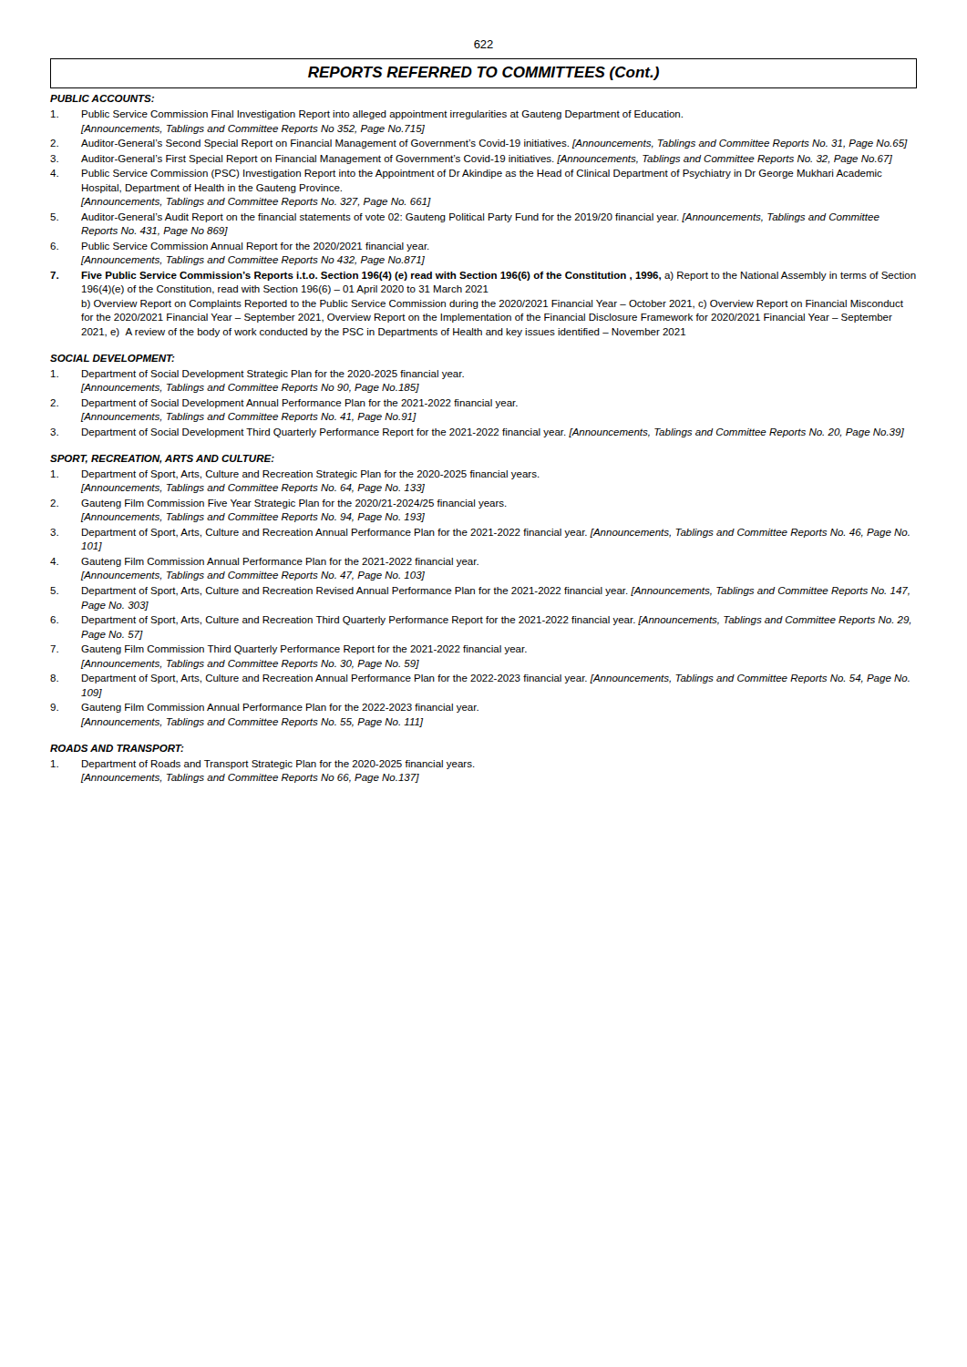622
REPORTS REFERRED TO COMMITTEES (Cont.)
PUBLIC ACCOUNTS:
1. Public Service Commission Final Investigation Report into alleged appointment irregularities at Gauteng Department of Education.
[Announcements, Tablings and Committee Reports No 352, Page No.715]
2. Auditor-General’s Second Special Report on Financial Management of Government’s Covid-19 initiatives. [Announcements, Tablings and Committee Reports No. 31, Page No.65]
3. Auditor-General’s First Special Report on Financial Management of Government’s Covid-19 initiatives. [Announcements, Tablings and Committee Reports No. 32, Page No.67]
4. Public Service Commission (PSC) Investigation Report into the Appointment of Dr Akindipe as the Head of Clinical Department of Psychiatry in Dr George Mukhari Academic Hospital, Department of Health in the Gauteng Province.
[Announcements, Tablings and Committee Reports No. 327, Page No. 661]
5. Auditor-General’s Audit Report on the financial statements of vote 02: Gauteng Political Party Fund for the 2019/20 financial year. [Announcements, Tablings and Committee Reports No. 431, Page No 869]
6. Public Service Commission Annual Report for the 2020/2021 financial year.
[Announcements, Tablings and Committee Reports No 432, Page No.871]
7. Five Public Service Commission’s Reports i.t.o. Section 196(4) (e) read with Section 196(6) of the Constitution , 1996, a) Report to the National Assembly in terms of Section 196(4)(e) of the Constitution, read with Section 196(6) – 01 April 2020 to 31 March 2021
b) Overview Report on Complaints Reported to the Public Service Commission during the 2020/2021 Financial Year – October 2021, c) Overview Report on Financial Misconduct for the 2020/2021 Financial Year – September 2021, Overview Report on the Implementation of the Financial Disclosure Framework for 2020/2021 Financial Year – September 2021, e) A review of the body of work conducted by the PSC in Departments of Health and key issues identified – November 2021
SOCIAL DEVELOPMENT:
1. Department of Social Development Strategic Plan for the 2020-2025 financial year.
[Announcements, Tablings and Committee Reports No 90, Page No.185]
2. Department of Social Development Annual Performance Plan for the 2021-2022 financial year.
[Announcements, Tablings and Committee Reports No. 41, Page No.91]
3. Department of Social Development Third Quarterly Performance Report for the 2021-2022 financial year. [Announcements, Tablings and Committee Reports No. 20, Page No.39]
SPORT, RECREATION, ARTS AND CULTURE:
1. Department of Sport, Arts, Culture and Recreation Strategic Plan for the 2020-2025 financial years.
[Announcements, Tablings and Committee Reports No. 64, Page No. 133]
2. Gauteng Film Commission Five Year Strategic Plan for the 2020/21-2024/25 financial years.
[Announcements, Tablings and Committee Reports No. 94, Page No. 193]
3. Department of Sport, Arts, Culture and Recreation Annual Performance Plan for the 2021-2022 financial year. [Announcements, Tablings and Committee Reports No. 46, Page No. 101]
4. Gauteng Film Commission Annual Performance Plan for the 2021-2022 financial year.
[Announcements, Tablings and Committee Reports No. 47, Page No. 103]
5. Department of Sport, Arts, Culture and Recreation Revised Annual Performance Plan for the 2021-2022 financial year. [Announcements, Tablings and Committee Reports No. 147, Page No. 303]
6. Department of Sport, Arts, Culture and Recreation Third Quarterly Performance Report for the 2021-2022 financial year. [Announcements, Tablings and Committee Reports No. 29, Page No. 57]
7. Gauteng Film Commission Third Quarterly Performance Report for the 2021-2022 financial year.
[Announcements, Tablings and Committee Reports No. 30, Page No. 59]
8. Department of Sport, Arts, Culture and Recreation Annual Performance Plan for the 2022-2023 financial year. [Announcements, Tablings and Committee Reports No. 54, Page No. 109]
9. Gauteng Film Commission Annual Performance Plan for the 2022-2023 financial year.
[Announcements, Tablings and Committee Reports No. 55, Page No. 111]
ROADS AND TRANSPORT:
1. Department of Roads and Transport Strategic Plan for the 2020-2025 financial years.
[Announcements, Tablings and Committee Reports No 66, Page No.137]